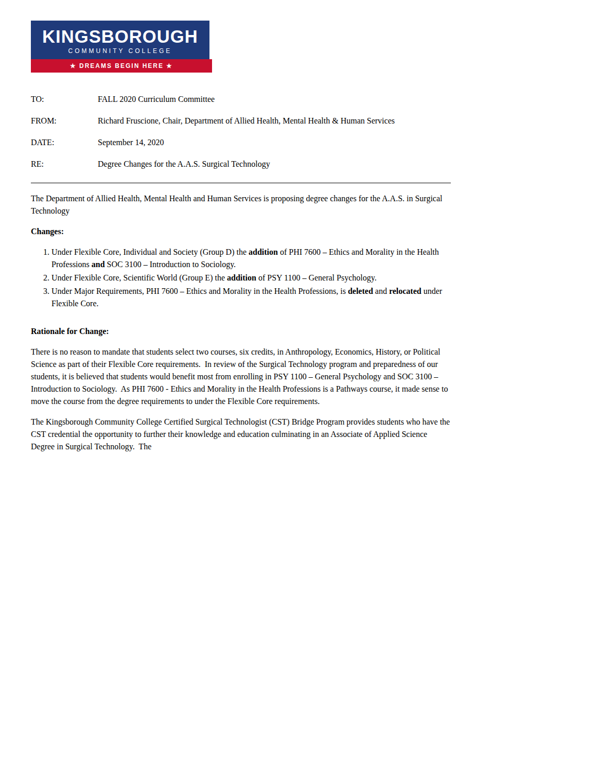KINGSBOROUGH
COMMUNITY COLLEGE
★ DREAMS BEGIN HERE ★
| TO: | FALL 2020 Curriculum Committee |
| FROM: | Richard Fruscione, Chair, Department of Allied Health, Mental Health & Human Services |
| DATE: | September 14, 2020 |
| RE: | Degree Changes for the A.A.S. Surgical Technology |
The Department of Allied Health, Mental Health and Human Services is proposing degree changes for the A.A.S. in Surgical Technology
Changes:
Under Flexible Core, Individual and Society (Group D) the addition of PHI 7600 – Ethics and Morality in the Health Professions and SOC 3100 – Introduction to Sociology.
Under Flexible Core, Scientific World (Group E) the addition of PSY 1100 – General Psychology.
Under Major Requirements, PHI 7600 – Ethics and Morality in the Health Professions, is deleted and relocated under Flexible Core.
Rationale for Change:
There is no reason to mandate that students select two courses, six credits, in Anthropology, Economics, History, or Political Science as part of their Flexible Core requirements. In review of the Surgical Technology program and preparedness of our students, it is believed that students would benefit most from enrolling in PSY 1100 – General Psychology and SOC 3100 – Introduction to Sociology. As PHI 7600 - Ethics and Morality in the Health Professions is a Pathways course, it made sense to move the course from the degree requirements to under the Flexible Core requirements.
The Kingsborough Community College Certified Surgical Technologist (CST) Bridge Program provides students who have the CST credential the opportunity to further their knowledge and education culminating in an Associate of Applied Science Degree in Surgical Technology. The